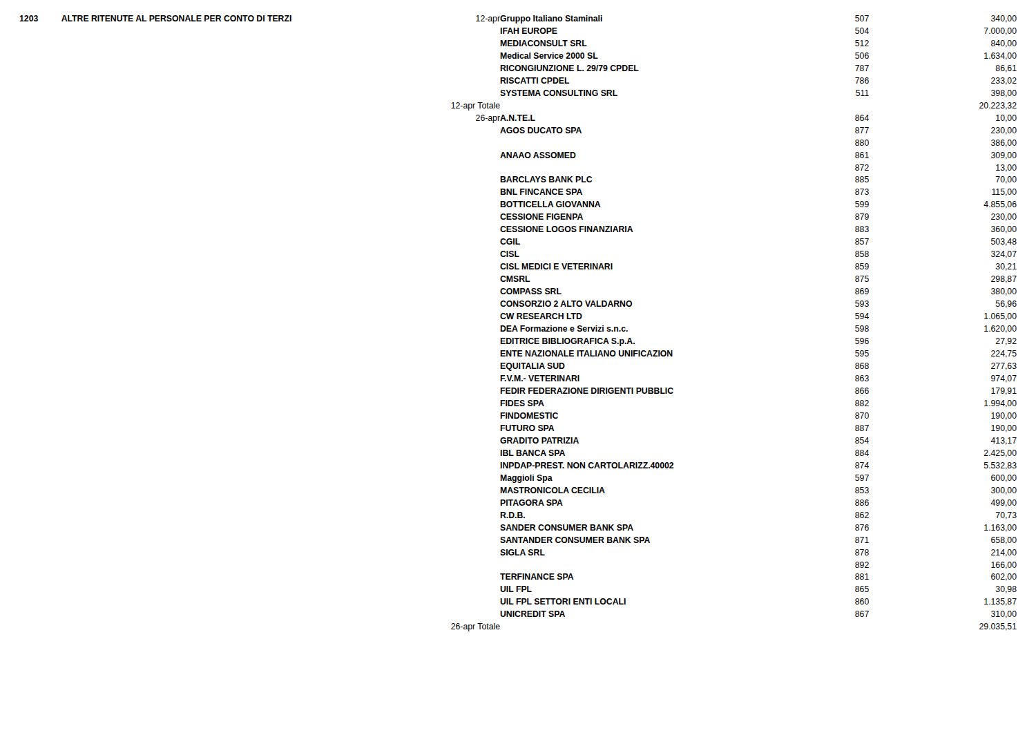| 1203 | ALTRE RITENUTE AL PERSONALE PER CONTO DI TERZI | 12-apr | Gruppo Italiano Staminali | 507 | 340,00 |
| | | | IFAH EUROPE | 504 | 7.000,00 |
| | | | MEDIACONSULT SRL | 512 | 840,00 |
| | | | Medical Service 2000 SL | 506 | 1.634,00 |
| | | | RICONGIUNZIONE L. 29/79 CPDEL | 787 | 86,61 |
| | | | RISCATTI CPDEL | 786 | 233,02 |
| | | | SYSTEMA CONSULTING SRL | 511 | 398,00 |
| | | 12-apr Totale | | | 20.223,32 |
| | | 26-apr | A.N.TE.L | 864 | 10,00 |
| | | | AGOS DUCATO SPA | 877 | 230,00 |
| | | | | 880 | 386,00 |
| | | | ANAAO ASSOMED | 861 | 309,00 |
| | | | | 872 | 13,00 |
| | | | BARCLAYS BANK PLC | 885 | 70,00 |
| | | | BNL FINCANCE SPA | 873 | 115,00 |
| | | | BOTTICELLA GIOVANNA | 599 | 4.855,06 |
| | | | CESSIONE FIGENPA | 879 | 230,00 |
| | | | CESSIONE LOGOS FINANZIARIA | 883 | 360,00 |
| | | | CGIL | 857 | 503,48 |
| | | | CISL | 858 | 324,07 |
| | | | CISL MEDICI E VETERINARI | 859 | 30,21 |
| | | | CMSRL | 875 | 298,87 |
| | | | COMPASS SRL | 869 | 380,00 |
| | | | CONSORZIO 2 ALTO VALDARNO | 593 | 56,96 |
| | | | CW RESEARCH LTD | 594 | 1.065,00 |
| | | | DEA Formazione e Servizi s.n.c. | 598 | 1.620,00 |
| | | | EDITRICE BIBLIOGRAFICA S.p.A. | 596 | 27,92 |
| | | | ENTE NAZIONALE ITALIANO UNIFICAZION | 595 | 224,75 |
| | | | EQUITALIA SUD | 868 | 277,63 |
| | | | F.V.M.- VETERINARI | 863 | 974,07 |
| | | | FEDIR FEDERAZIONE DIRIGENTI PUBBLIC | 866 | 179,91 |
| | | | FIDES SPA | 882 | 1.994,00 |
| | | | FINDOMESTIC | 870 | 190,00 |
| | | | FUTURO SPA | 887 | 190,00 |
| | | | GRADITO PATRIZIA | 854 | 413,17 |
| | | | IBL BANCA SPA | 884 | 2.425,00 |
| | | | INPDAP-PREST. NON CARTOLARIZZ.40002 | 874 | 5.532,83 |
| | | | Maggioli Spa | 597 | 600,00 |
| | | | MASTRONICOLA CECILIA | 853 | 300,00 |
| | | | PITAGORA SPA | 886 | 499,00 |
| | | | R.D.B. | 862 | 70,73 |
| | | | SANDER CONSUMER BANK SPA | 876 | 1.163,00 |
| | | | SANTANDER CONSUMER BANK SPA | 871 | 658,00 |
| | | | SIGLA SRL | 878 | 214,00 |
| | | | | 892 | 166,00 |
| | | | TERFINANCE SPA | 881 | 602,00 |
| | | | UIL FPL | 865 | 30,98 |
| | | | UIL FPL SETTORI ENTI LOCALI | 860 | 1.135,87 |
| | | | UNICREDIT SPA | 867 | 310,00 |
| | | 26-apr Totale | | | 29.035,51 |